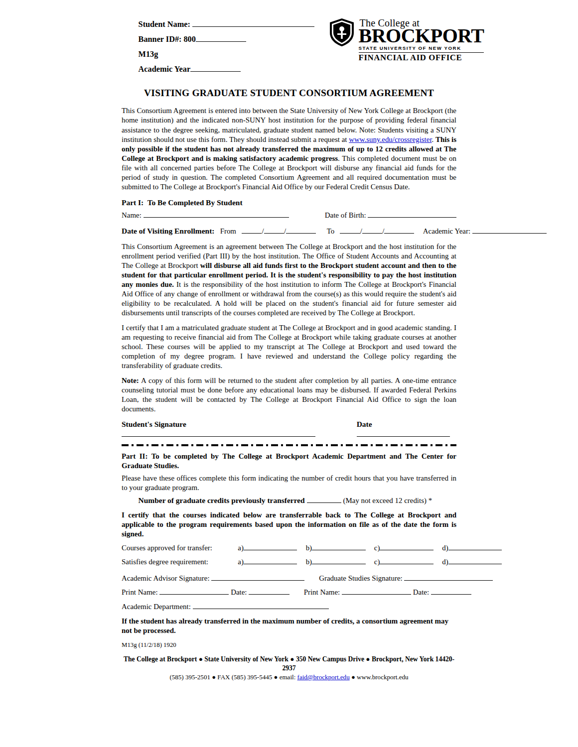Student Name:
Banner ID#: 800
M13g
Academic Year
The College at
BROCKPORT
STATE UNIVERSITY OF NEW YORK
FINANCIAL AID OFFICE
VISITING GRADUATE STUDENT CONSORTIUM AGREEMENT
This Consortium Agreement is entered into between the State University of New York College at Brockport (the home institution) and the indicated non-SUNY host institution for the purpose of providing federal financial assistance to the degree seeking, matriculated, graduate student named below. Note: Students visiting a SUNY institution should not use this form. They should instead submit a request at www.suny.edu/crossregister. This is only possible if the student has not already transferred the maximum of up to 12 credits allowed at The College at Brockport and is making satisfactory academic progress. This completed document must be on file with all concerned parties before The College at Brockport will disburse any financial aid funds for the period of study in question. The completed Consortium Agreement and all required documentation must be submitted to The College at Brockport's Financial Aid Office by our Federal Credit Census Date.
Part I: To Be Completed By Student
Name:
Date of Birth:
Date of Visiting Enrollment: From / / To / / Academic Year:
This Consortium Agreement is an agreement between The College at Brockport and the host institution for the enrollment period verified (Part III) by the host institution. The Office of Student Accounts and Accounting at The College at Brockport will disburse all aid funds first to the Brockport student account and then to the student for that particular enrollment period. It is the student's responsibility to pay the host institution any monies due. It is the responsibility of the host institution to inform The College at Brockport's Financial Aid Office of any change of enrollment or withdrawal from the course(s) as this would require the student's aid eligibility to be recalculated. A hold will be placed on the student's financial aid for future semester aid disbursements until transcripts of the courses completed are received by The College at Brockport.
I certify that I am a matriculated graduate student at The College at Brockport and in good academic standing. I am requesting to receive financial aid from The College at Brockport while taking graduate courses at another school. These courses will be applied to my transcript at The College at Brockport and used toward the completion of my degree program. I have reviewed and understand the College policy regarding the transferability of graduate credits.
Note: A copy of this form will be returned to the student after completion by all parties. A one-time entrance counseling tutorial must be done before any educational loans may be disbursed. If awarded Federal Perkins Loan, the student will be contacted by The College at Brockport Financial Aid Office to sign the loan documents.
Student's Signature
Date
Part II: To be completed by The College at Brockport Academic Department and The Center for Graduate Studies.
Please have these offices complete this form indicating the number of credit hours that you have transferred in to your graduate program.
Number of graduate credits previously transferred (May not exceed 12 credits) *
I certify that the courses indicated below are transferrable back to The College at Brockport and applicable to the program requirements based upon the information on file as of the date the form is signed.
Courses approved for transfer: a) b) c) d)
Satisfies degree requirement: a) b) c) d)
Academic Advisor Signature:
Graduate Studies Signature:
Print Name: Date:
Print Name: Date:
Academic Department:
If the student has already transferred in the maximum number of credits, a consortium agreement may not be processed.
M13g (11/2/18) 1920
The College at Brockport ● State University of New York ● 350 New Campus Drive ● Brockport, New York 14420-2937
(585) 395-2501 ● FAX (585) 395-5445 ● email: faid@brockport.edu ● www.brockport.edu